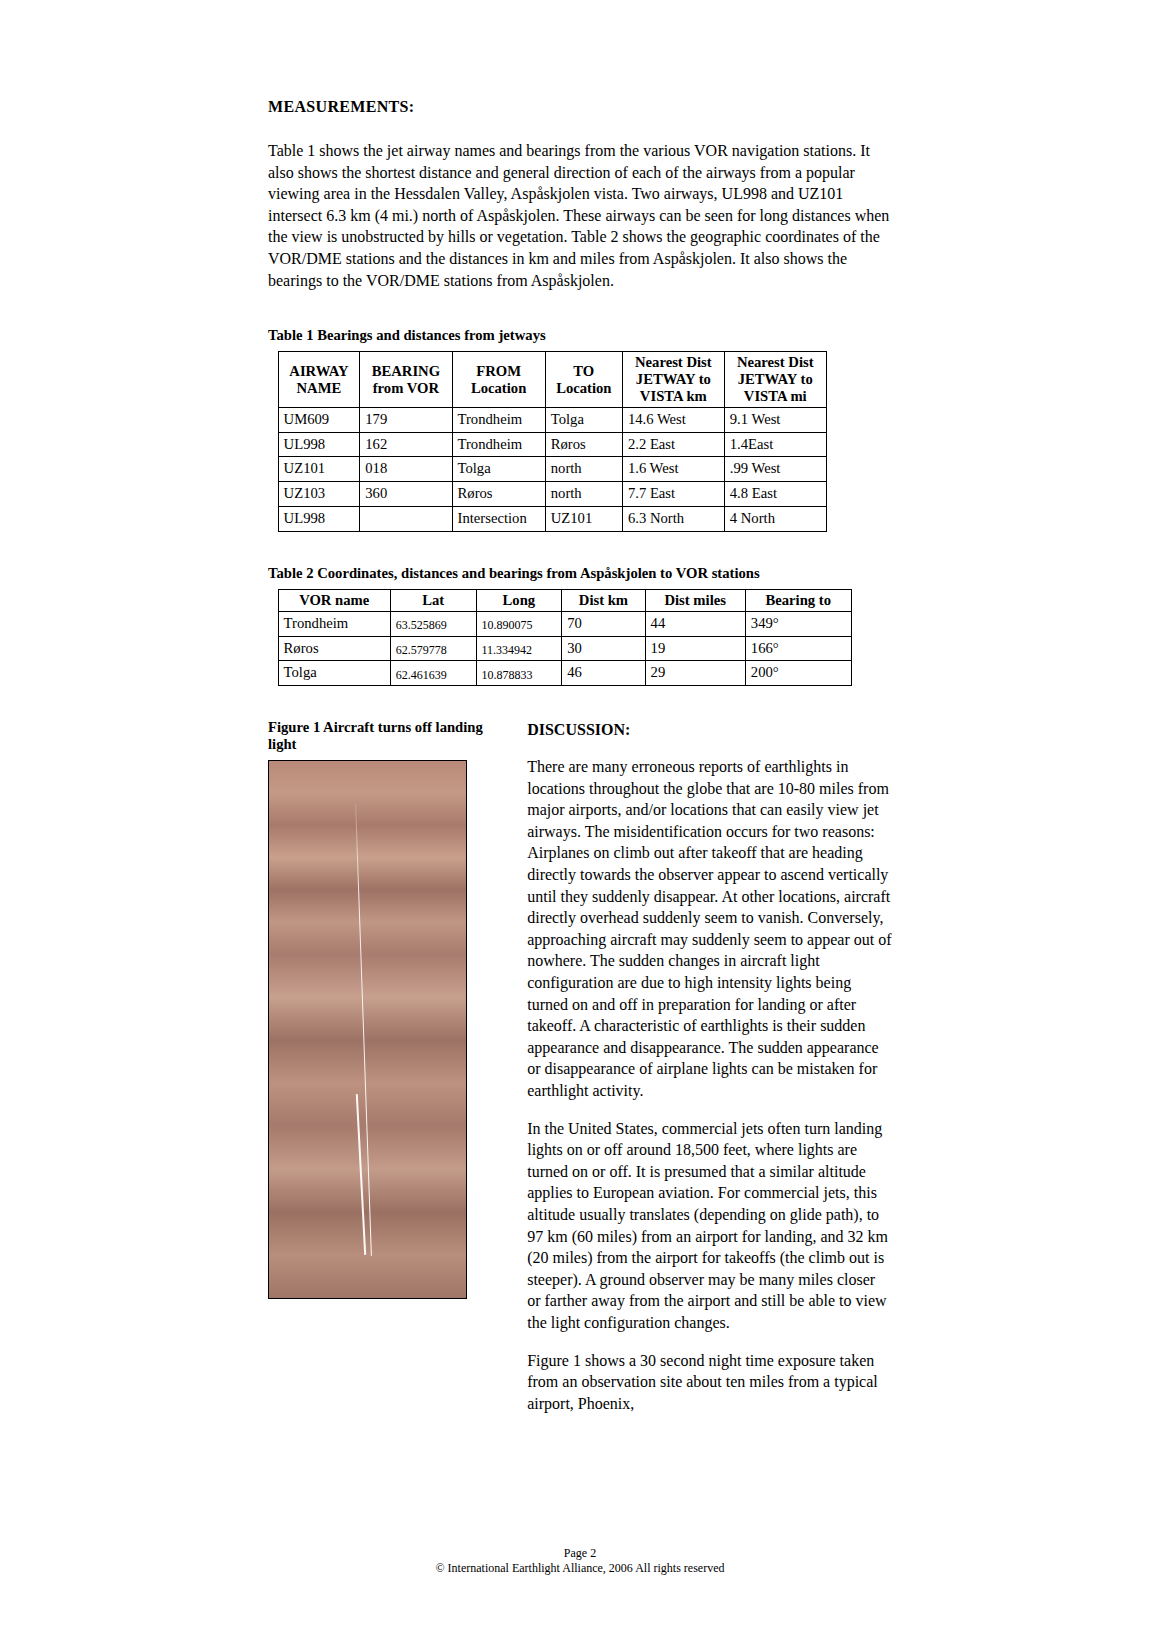MEASUREMENTS:
Table 1 shows the jet airway names and bearings from the various VOR navigation stations. It also shows the shortest distance and general direction of each of the airways from a popular viewing area in the Hessdalen Valley, Aspåskjolen vista. Two airways, UL998 and UZ101 intersect 6.3 km (4 mi.) north of Aspåskjolen. These airways can be seen for long distances when the view is unobstructed by hills or vegetation. Table 2 shows the geographic coordinates of the VOR/DME stations and the distances in km and miles from Aspåskjolen. It also shows the bearings to the VOR/DME stations from Aspåskjolen.
Table 1 Bearings and distances from jetways
| AIRWAY NAME | BEARING from VOR | FROM Location | TO Location | Nearest Dist JETWAY to VISTA km | Nearest Dist JETWAY to VISTA mi |
| --- | --- | --- | --- | --- | --- |
| UM609 | 179 | Trondheim | Tolga | 14.6 West | 9.1 West |
| UL998 | 162 | Trondheim | Røros | 2.2 East | 1.4East |
| UZ101 | 018 | Tolga | north | 1.6 West | .99 West |
| UZ103 | 360 | Røros | north | 7.7 East | 4.8 East |
| UL998 | | Intersection | UZ101 | 6.3 North | 4 North |
Table 2 Coordinates, distances and bearings from Aspåskjolen to VOR stations
| VOR name | Lat | Long | Dist km | Dist miles | Bearing to |
| --- | --- | --- | --- | --- | --- |
| Trondheim | 63.525869 | 10.890075 | 70 | 44 | 349° |
| Røros | 62.579778 | 11.334942 | 30 | 19 | 166° |
| Tolga | 62.461639 | 10.878833 | 46 | 29 | 200° |
Figure 1 Aircraft turns off landing light
DISCUSSION:
There are many erroneous reports of earthlights in locations throughout the globe that are 10-80 miles from major airports, and/or locations that can easily view jet airways. The misidentification occurs for two reasons: Airplanes on climb out after takeoff that are heading directly towards the observer appear to ascend vertically until they suddenly disappear. At other locations, aircraft directly overhead suddenly seem to vanish. Conversely, approaching aircraft may suddenly seem to appear out of nowhere. The sudden changes in aircraft light configuration are due to high intensity lights being turned on and off in preparation for landing or after takeoff. A characteristic of earthlights is their sudden appearance and disappearance. The sudden appearance or disappearance of airplane lights can be mistaken for earthlight activity.
In the United States, commercial jets often turn landing lights on or off around 18,500 feet, where lights are turned on or off. It is presumed that a similar altitude applies to European aviation. For commercial jets, this altitude usually translates (depending on glide path), to 97 km (60 miles) from an airport for landing, and 32 km (20 miles) from the airport for takeoffs (the climb out is steeper). A ground observer may be many miles closer or farther away from the airport and still be able to view the light configuration changes.
Figure 1 shows a 30 second night time exposure taken from an observation site about ten miles from a typical airport, Phoenix,
Page 2
© International Earthlight Alliance, 2006 All rights reserved